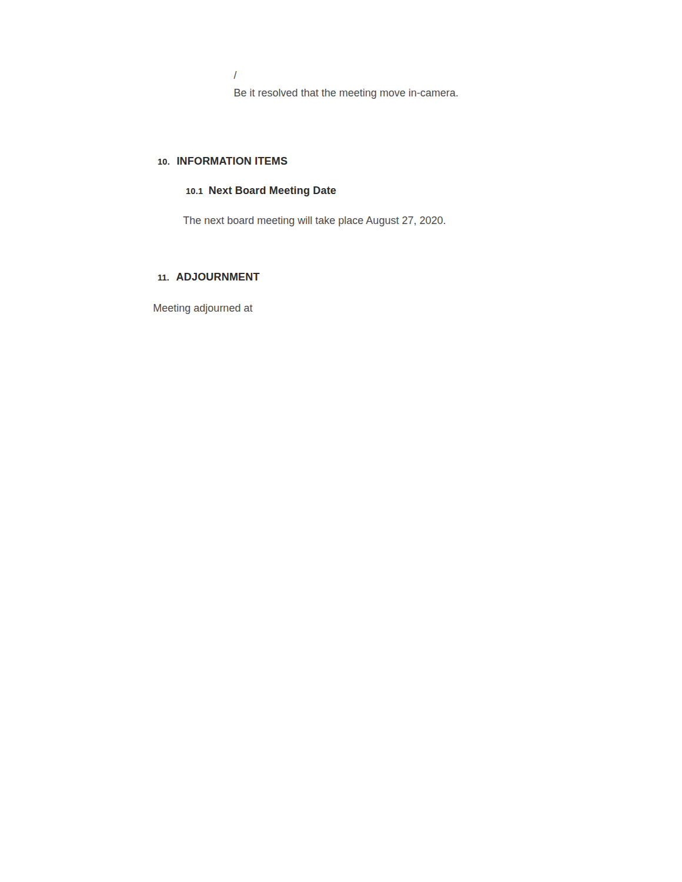/ Be it resolved that the meeting move in-camera.
10. INFORMATION ITEMS
10.1 Next Board Meeting Date
The next board meeting will take place August 27, 2020.
11. ADJOURNMENT
Meeting adjourned at